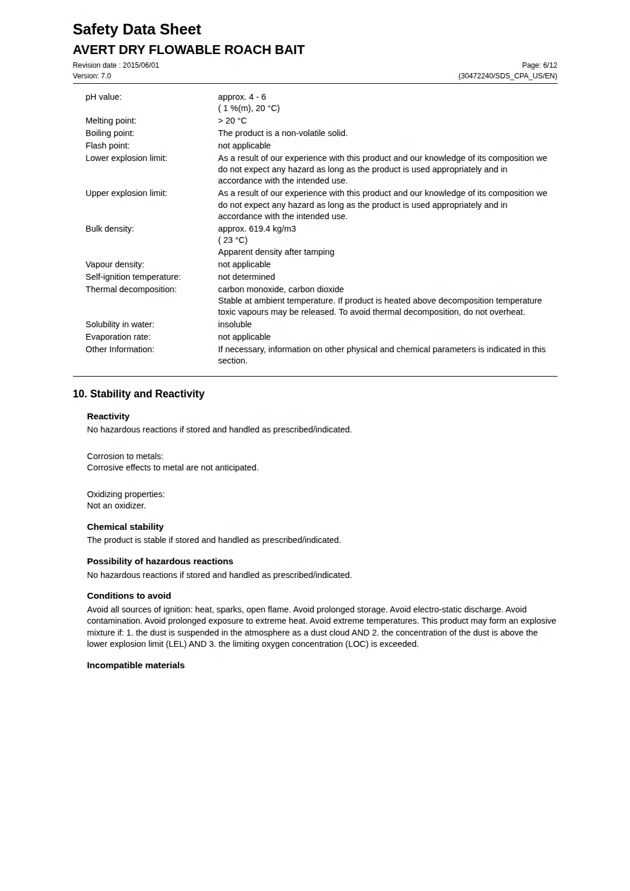Safety Data Sheet
AVERT DRY FLOWABLE ROACH BAIT
Revision date : 2015/06/01
Version: 7.0
Page: 6/12
(30472240/SDS_CPA_US/EN)
| pH value: | approx. 4 - 6 ( 1 %(m), 20 °C) |
| Melting point: | > 20 °C |
| Boiling point: | The product is a non-volatile solid. |
| Flash point: | not applicable |
| Lower explosion limit: | As a result of our experience with this product and our knowledge of its composition we do not expect any hazard as long as the product is used appropriately and in accordance with the intended use. |
| Upper explosion limit: | As a result of our experience with this product and our knowledge of its composition we do not expect any hazard as long as the product is used appropriately and in accordance with the intended use. |
| Bulk density: | approx. 619.4 kg/m3 ( 23 °C) Apparent density after tamping |
| Vapour density: | not applicable |
| Self-ignition temperature: | not determined |
| Thermal decomposition: | carbon monoxide, carbon dioxide Stable at ambient temperature. If product is heated above decomposition temperature toxic vapours may be released. To avoid thermal decomposition, do not overheat. |
| Solubility in water: | insoluble |
| Evaporation rate: | not applicable |
| Other Information: | If necessary, information on other physical and chemical parameters is indicated in this section. |
10. Stability and Reactivity
Reactivity
No hazardous reactions if stored and handled as prescribed/indicated.
Corrosion to metals:
Corrosive effects to metal are not anticipated.
Oxidizing properties:
Not an oxidizer.
Chemical stability
The product is stable if stored and handled as prescribed/indicated.
Possibility of hazardous reactions
No hazardous reactions if stored and handled as prescribed/indicated.
Conditions to avoid
Avoid all sources of ignition: heat, sparks, open flame. Avoid prolonged storage. Avoid electro-static discharge. Avoid contamination. Avoid prolonged exposure to extreme heat. Avoid extreme temperatures. This product may form an explosive mixture if: 1. the dust is suspended in the atmosphere as a dust cloud AND 2. the concentration of the dust is above the lower explosion limit (LEL) AND 3. the limiting oxygen concentration (LOC) is exceeded.
Incompatible materials